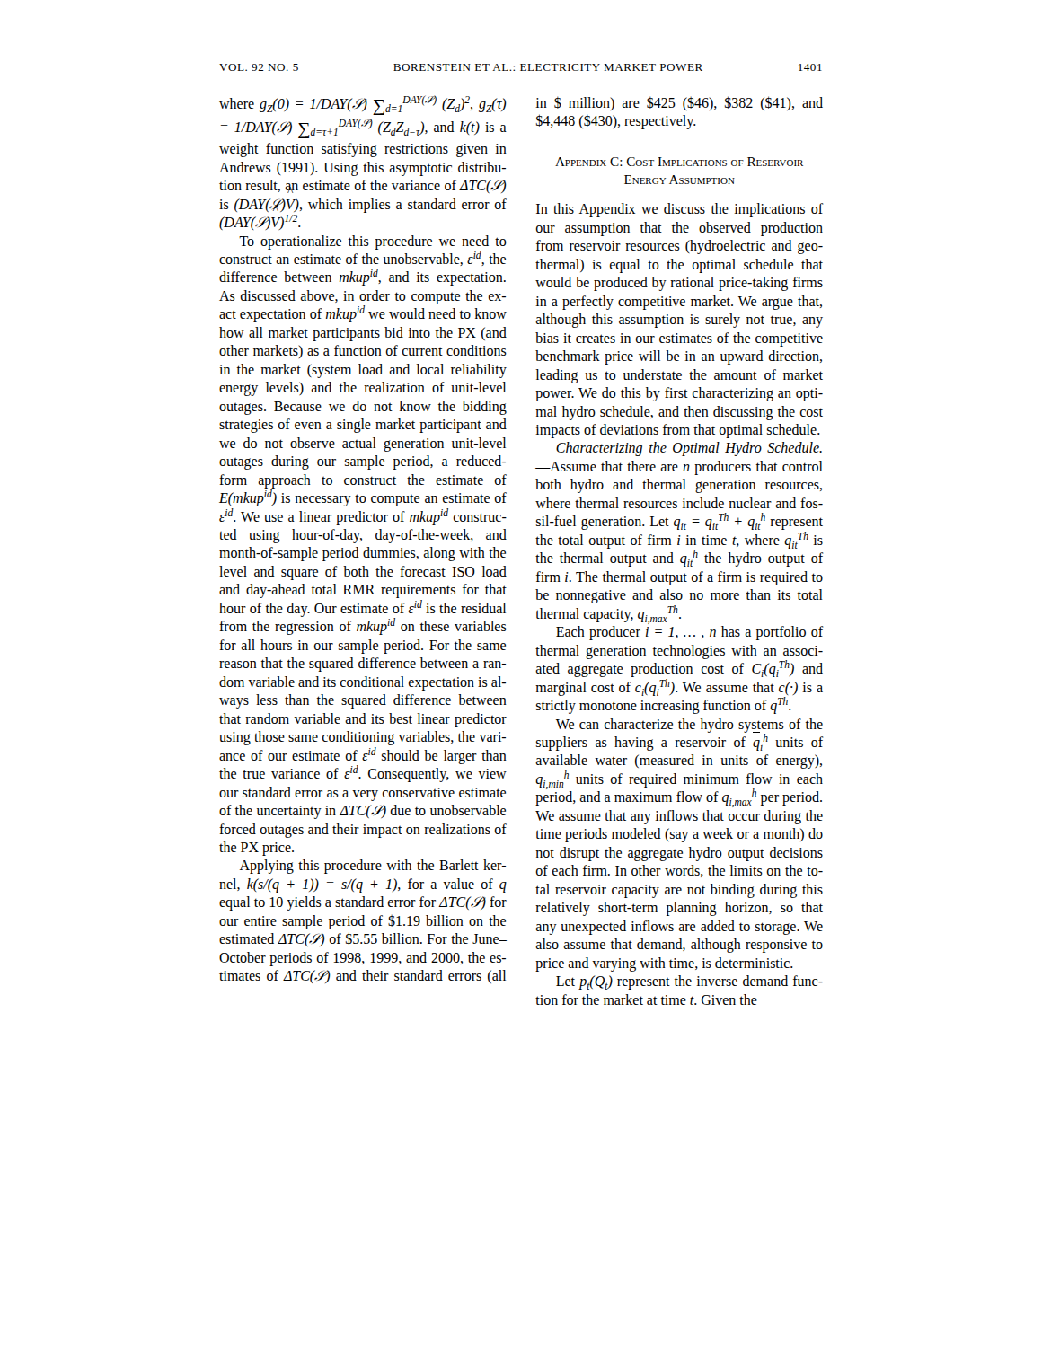Vol. 92 No. 5 Borenstein et al.: Electricity Market Power 1401
where gZ(0) = 1/DAY(𝒮) ∑d=1DAY(𝒮) (Zd)2, gZ(τ) = 1/DAY(𝒮) ∑d=τ+1DAY(𝒮) (ZdZd−τ), and k(t) is a weight function satisfying restrictions given in Andrews (1991). Using this asymptotic distribution result, an estimate of the variance of ΔTC(𝒮) is (DAY(𝒮)V), which implies a standard error of (DAY(𝒮)V)1/2.
To operationalize this procedure we need to construct an estimate of the unobservable, εid, the difference between mkupid, and its expectation. As discussed above, in order to compute the exact expectation of mkupid we would need to know how all market participants bid into the PX (and other markets) as a function of current conditions in the market (system load and local reliability energy levels) and the realization of unit-level outages. Because we do not know the bidding strategies of even a single market participant and we do not observe actual generation unit-level outages during our sample period, a reduced-form approach to construct the estimate of E(mkupid) is necessary to compute an estimate of εid. We use a linear predictor of mkupid constructed using hour-of-day, day-of-the-week, and month-of-sample period dummies, along with the level and square of both the forecast ISO load and day-ahead total RMR requirements for that hour of the day. Our estimate of εid is the residual from the regression of mkupid on these variables for all hours in our sample period. For the same reason that the squared difference between a random variable and its conditional expectation is always less than the squared difference between that random variable and its best linear predictor using those same conditioning variables, the variance of our estimate of εid should be larger than the true variance of εid. Consequently, we view our standard error as a very conservative estimate of the uncertainty in ΔTC(𝒮) due to unobservable forced outages and their impact on realizations of the PX price.
Applying this procedure with the Barlett kernel, k(s/(q + 1)) = s/(q + 1), for a value of q equal to 10 yields a standard error for ΔTC(𝒮) for our entire sample period of $1.19 billion on the estimated ΔTC(𝒮) of $5.55 billion. For the June–October periods of 1998, 1999, and 2000, the estimates of ΔTC(𝒮) and their standard errors (all in $ million) are $425 ($46), $382 ($41), and $4,448 ($430), respectively.
Appendix C: Cost Implications of Reservoir Energy Assumption
In this Appendix we discuss the implications of our assumption that the observed production from reservoir resources (hydroelectric and geothermal) is equal to the optimal schedule that would be produced by rational price-taking firms in a perfectly competitive market. We argue that, although this assumption is surely not true, any bias it creates in our estimates of the competitive benchmark price will be in an upward direction, leading us to understate the amount of market power. We do this by first characterizing an optimal hydro schedule, and then discussing the cost impacts of deviations from that optimal schedule.
Characterizing the Optimal Hydro Schedule.—Assume that there are n producers that control both hydro and thermal generation resources, where thermal resources include nuclear and fossil-fuel generation. Let qit = qitTh + qith represent the total output of firm i in time t, where qitTh is the thermal output and qith the hydro output of firm i. The thermal output of a firm is required to be nonnegative and also no more than its total thermal capacity, qi,maxTh.
Each producer i = 1, … , n has a portfolio of thermal generation technologies with an associated aggregate production cost of Ci(qiTh) and marginal cost of ci(qiTh). We assume that c(·) is a strictly monotone increasing function of qTh.
We can characterize the hydro systems of the suppliers as having a reservoir of qih units of available water (measured in units of energy), qi,minh units of required minimum flow in each period, and a maximum flow of qi,maxh per period. We assume that any inflows that occur during the time periods modeled (say a week or a month) do not disrupt the aggregate hydro output decisions of each firm. In other words, the limits on the total reservoir capacity are not binding during this relatively short-term planning horizon, so that any unexpected inflows are added to storage. We also assume that demand, although responsive to price and varying with time, is deterministic.
Let pt(Qt) represent the inverse demand function for the market at time t. Given the